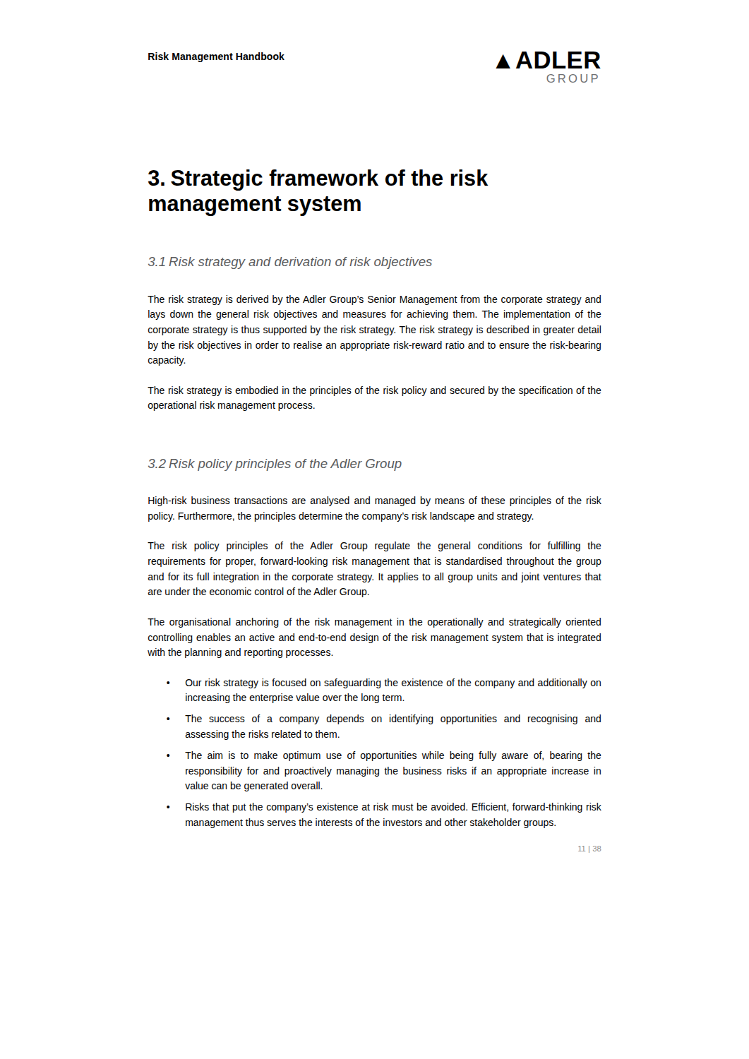Risk Management Handbook
▲ADLER
GROUP
3. Strategic framework of the risk management system
3.1 Risk strategy and derivation of risk objectives
The risk strategy is derived by the Adler Group’s Senior Management from the corporate strategy and lays down the general risk objectives and measures for achieving them. The implementation of the corporate strategy is thus supported by the risk strategy. The risk strategy is described in greater detail by the risk objectives in order to realise an appropriate risk-reward ratio and to ensure the risk-bearing capacity.
The risk strategy is embodied in the principles of the risk policy and secured by the specification of the operational risk management process.
3.2 Risk policy principles of the Adler Group
High-risk business transactions are analysed and managed by means of these principles of the risk policy. Furthermore, the principles determine the company’s risk landscape and strategy.
The risk policy principles of the Adler Group regulate the general conditions for fulfilling the requirements for proper, forward-looking risk management that is standardised throughout the group and for its full integration in the corporate strategy. It applies to all group units and joint ventures that are under the economic control of the Adler Group.
The organisational anchoring of the risk management in the operationally and strategically oriented controlling enables an active and end-to-end design of the risk management system that is integrated with the planning and reporting processes.
Our risk strategy is focused on safeguarding the existence of the company and additionally on increasing the enterprise value over the long term.
The success of a company depends on identifying opportunities and recognising and assessing the risks related to them.
The aim is to make optimum use of opportunities while being fully aware of, bearing the responsibility for and proactively managing the business risks if an appropriate increase in value can be generated overall.
Risks that put the company’s existence at risk must be avoided. Efficient, forward-thinking risk management thus serves the interests of the investors and other stakeholder groups.
11 | 38